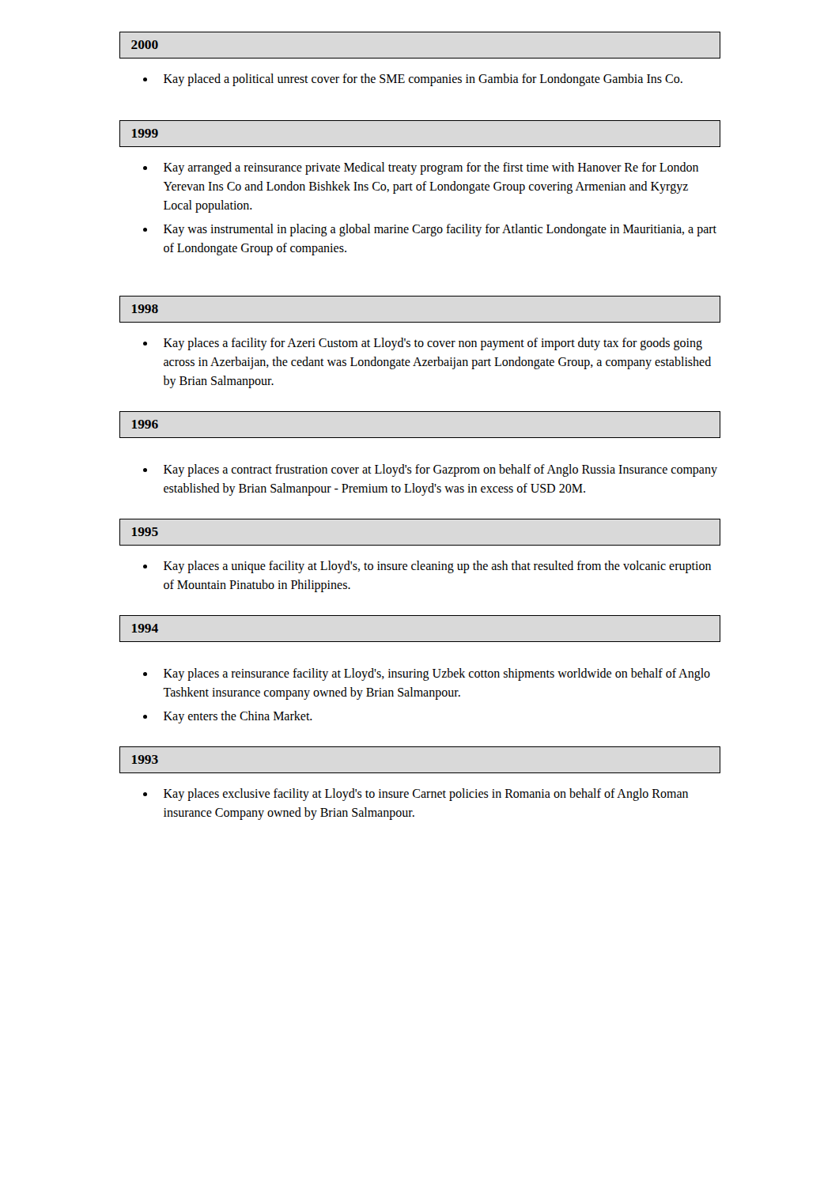2000
Kay placed a political unrest cover for the SME companies in Gambia for Londongate Gambia Ins Co.
1999
Kay arranged a reinsurance private Medical treaty program for the first time with Hanover Re for London Yerevan Ins Co and London Bishkek Ins Co, part of Londongate Group covering Armenian and Kyrgyz Local population.
Kay was instrumental in placing a global marine Cargo facility for Atlantic Londongate in Mauritiania, a part of Londongate Group of companies.
1998
Kay places a facility for Azeri Custom at Lloyd's to cover non payment of import duty tax for goods going across in Azerbaijan, the cedant was Londongate Azerbaijan part Londongate Group, a company established by Brian Salmanpour.
1996
Kay places a contract frustration cover at Lloyd's for Gazprom on behalf of Anglo Russia Insurance company established by Brian Salmanpour - Premium to Lloyd's was in excess of USD 20M.
1995
Kay places a unique facility at Lloyd's, to insure cleaning up the ash that resulted from the volcanic eruption of Mountain Pinatubo in Philippines.
1994
Kay places a reinsurance facility at Lloyd's, insuring Uzbek cotton shipments worldwide on behalf of Anglo Tashkent insurance company owned by Brian Salmanpour.
Kay enters the China Market.
1993
Kay places exclusive facility at Lloyd's to insure Carnet policies in Romania on behalf of Anglo Roman insurance Company owned by Brian Salmanpour.